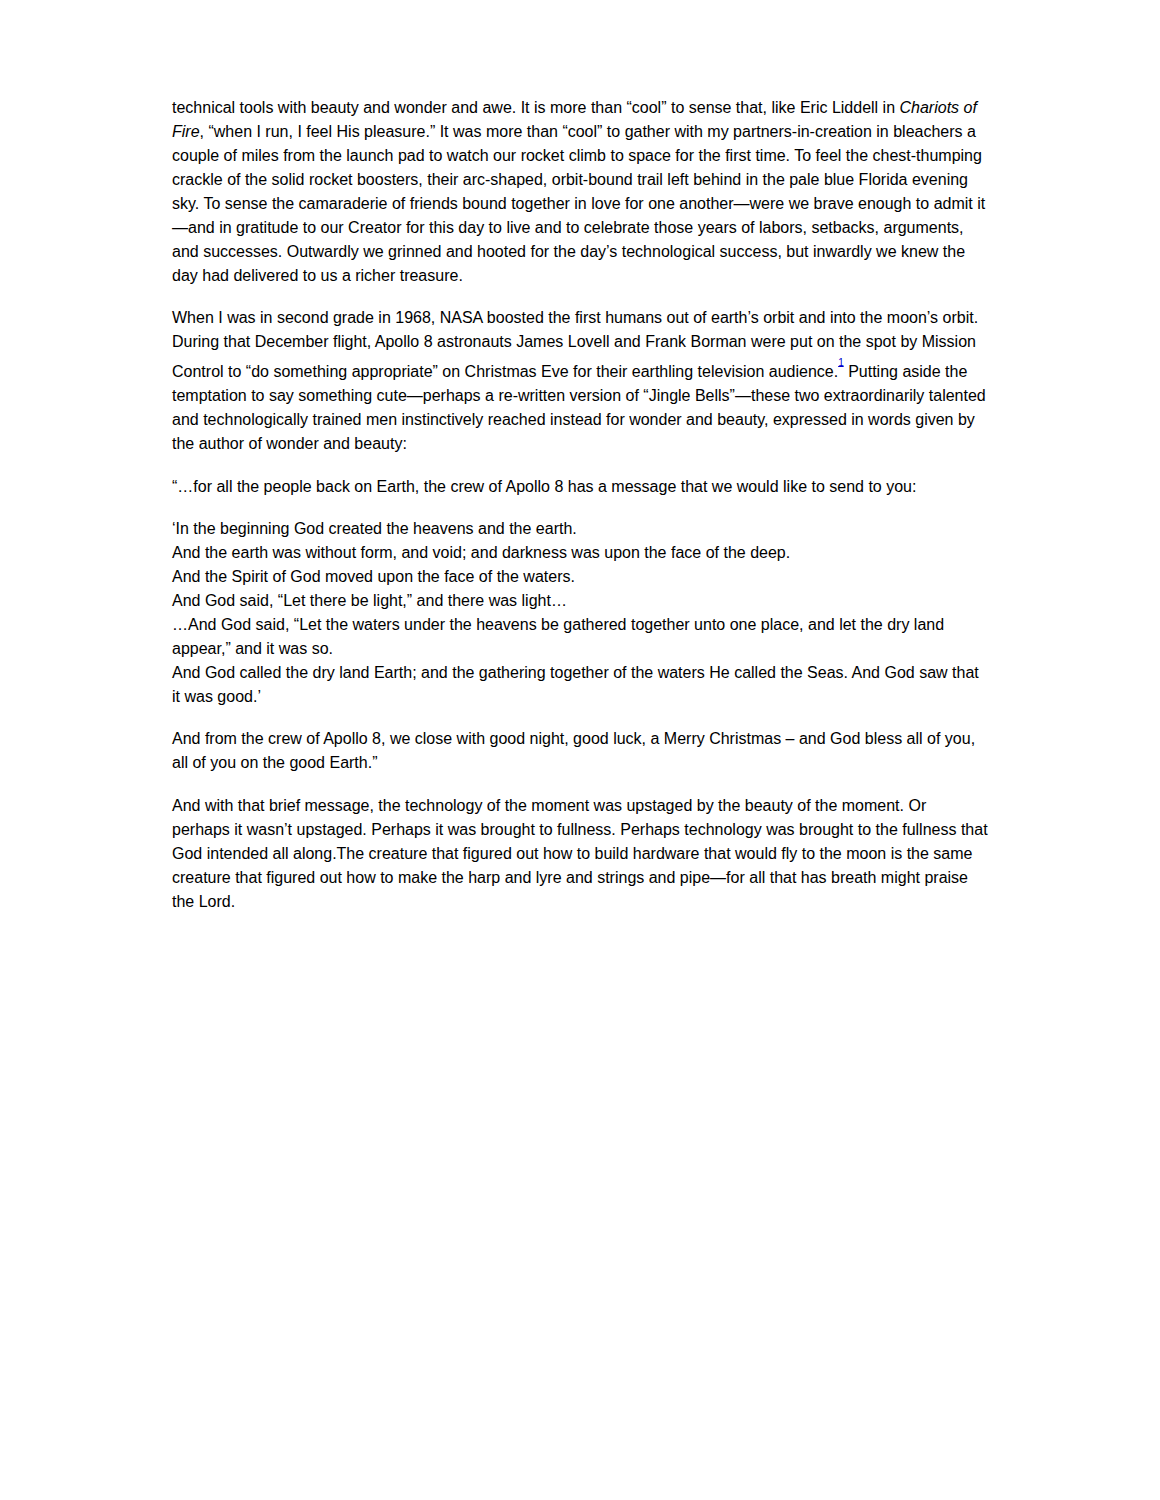technical tools with beauty and wonder and awe. It is more than “cool” to sense that, like Eric Liddell in Chariots of Fire, “when I run, I feel His pleasure.” It was more than “cool” to gather with my partners-in-creation in bleachers a couple of miles from the launch pad to watch our rocket climb to space for the first time. To feel the chest-thumping crackle of the solid rocket boosters, their arc-shaped, orbit-bound trail left behind in the pale blue Florida evening sky. To sense the camaraderie of friends bound together in love for one another—were we brave enough to admit it—and in gratitude to our Creator for this day to live and to celebrate those years of labors, setbacks, arguments, and successes. Outwardly we grinned and hooted for the day’s technological success, but inwardly we knew the day had delivered to us a richer treasure.
When I was in second grade in 1968, NASA boosted the first humans out of earth’s orbit and into the moon’s orbit. During that December flight, Apollo 8 astronauts James Lovell and Frank Borman were put on the spot by Mission Control to “do something appropriate” on Christmas Eve for their earthling television audience.1 Putting aside the temptation to say something cute—perhaps a re-written version of “Jingle Bells”—these two extraordinarily talented and technologically trained men instinctively reached instead for wonder and beauty, expressed in words given by the author of wonder and beauty:
“…for all the people back on Earth, the crew of Apollo 8 has a message that we would like to send to you:
‘In the beginning God created the heavens and the earth.
And the earth was without form, and void; and darkness was upon the face of the deep.
And the Spirit of God moved upon the face of the waters.
And God said, “Let there be light,” and there was light…
…And God said, “Let the waters under the heavens be gathered together unto one place, and let the dry land appear,” and it was so.
And God called the dry land Earth; and the gathering together of the waters He called the Seas. And God saw that it was good.’
And from the crew of Apollo 8, we close with good night, good luck, a Merry Christmas – and God bless all of you, all of you on the good Earth.”
And with that brief message, the technology of the moment was upstaged by the beauty of the moment. Or perhaps it wasn’t upstaged. Perhaps it was brought to fullness. Perhaps technology was brought to the fullness that God intended all along.The creature that figured out how to build hardware that would fly to the moon is the same creature that figured out how to make the harp and lyre and strings and pipe—for all that has breath might praise the Lord.